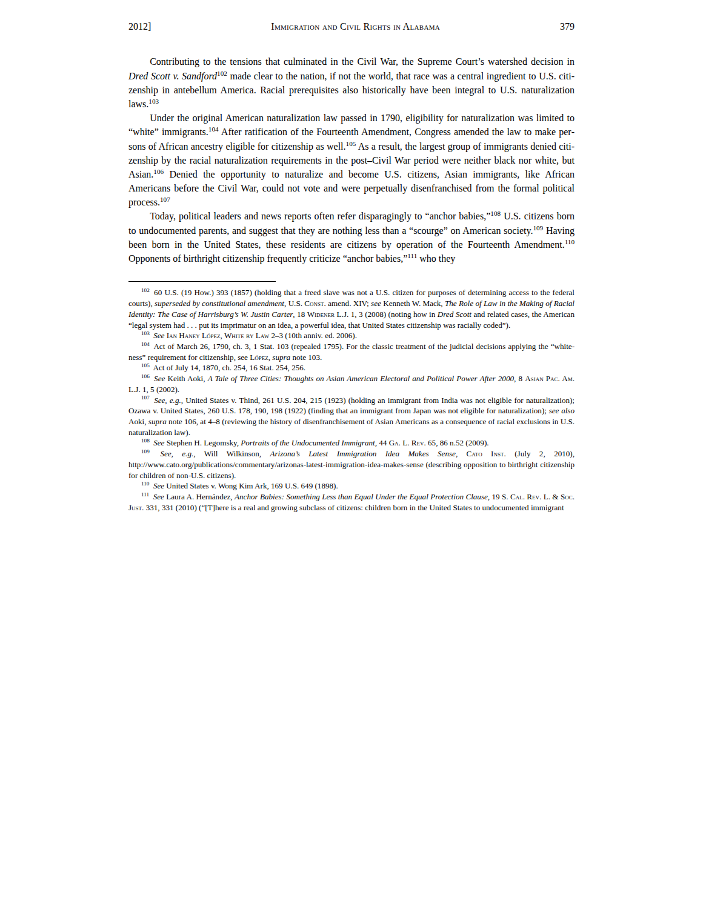2012] Immigration and Civil Rights in Alabama 379
Contributing to the tensions that culminated in the Civil War, the Supreme Court’s watershed decision in Dred Scott v. Sandford102 made clear to the nation, if not the world, that race was a central ingredient to U.S. citizenship in antebellum America. Racial prerequisites also historically have been integral to U.S. naturalization laws.103
Under the original American naturalization law passed in 1790, eligibility for naturalization was limited to “white” immigrants.104 After ratification of the Fourteenth Amendment, Congress amended the law to make persons of African ancestry eligible for citizenship as well.105 As a result, the largest group of immigrants denied citizenship by the racial naturalization requirements in the post–Civil War period were neither black nor white, but Asian.106 Denied the opportunity to naturalize and become U.S. citizens, Asian immigrants, like African Americans before the Civil War, could not vote and were perpetually disenfranchised from the formal political process.107
Today, political leaders and news reports often refer disparagingly to “anchor babies,”108 U.S. citizens born to undocumented parents, and suggest that they are nothing less than a “scourge” on American society.109 Having been born in the United States, these residents are citizens by operation of the Fourteenth Amendment.110 Opponents of birthright citizenship frequently criticize “anchor babies,”111 who they
102 60 U.S. (19 How.) 393 (1857) (holding that a freed slave was not a U.S. citizen for purposes of determining access to the federal courts), superseded by constitutional amendment, U.S. Const. amend. XIV; see Kenneth W. Mack, The Role of Law in the Making of Racial Identity: The Case of Harrisburg’s W. Justin Carter, 18 Widener L.J. 1, 3 (2008) (noting how in Dred Scott and related cases, the American “legal system had . . . put its imprimatur on an idea, a powerful idea, that United States citizenship was racially coded”).
103 See Ian Haney López, White by Law 2–3 (10th anniv. ed. 2006).
104 Act of March 26, 1790, ch. 3, 1 Stat. 103 (repealed 1795). For the classic treatment of the judicial decisions applying the “whiteness” requirement for citizenship, see López, supra note 103.
105 Act of July 14, 1870, ch. 254, 16 Stat. 254, 256.
106 See Keith Aoki, A Tale of Three Cities: Thoughts on Asian American Electoral and Political Power After 2000, 8 Asian Pac. Am. L.J. 1, 5 (2002).
107 See, e.g., United States v. Thind, 261 U.S. 204, 215 (1923) (holding an immigrant from India was not eligible for naturalization); Ozawa v. United States, 260 U.S. 178, 190, 198 (1922) (finding that an immigrant from Japan was not eligible for naturalization); see also Aoki, supra note 106, at 4–8 (reviewing the history of disenfranchisement of Asian Americans as a consequence of racial exclusions in U.S. naturalization law).
108 See Stephen H. Legomsky, Portraits of the Undocumented Immigrant, 44 Ga. L. Rev. 65, 86 n.52 (2009).
109 See, e.g., Will Wilkinson, Arizona’s Latest Immigration Idea Makes Sense, Cato Inst. (July 2, 2010), http://www.cato.org/publications/commentary/arizonas-latest-immigration-idea-makes-sense (describing opposition to birthright citizenship for children of non-U.S. citizens).
110 See United States v. Wong Kim Ark, 169 U.S. 649 (1898).
111 See Laura A. Hernández, Anchor Babies: Something Less than Equal Under the Equal Protection Clause, 19 S. Cal. Rev. L. & Soc. Just. 331, 331 (2010) (“[T]here is a real and growing subclass of citizens: children born in the United States to undocumented immigrant